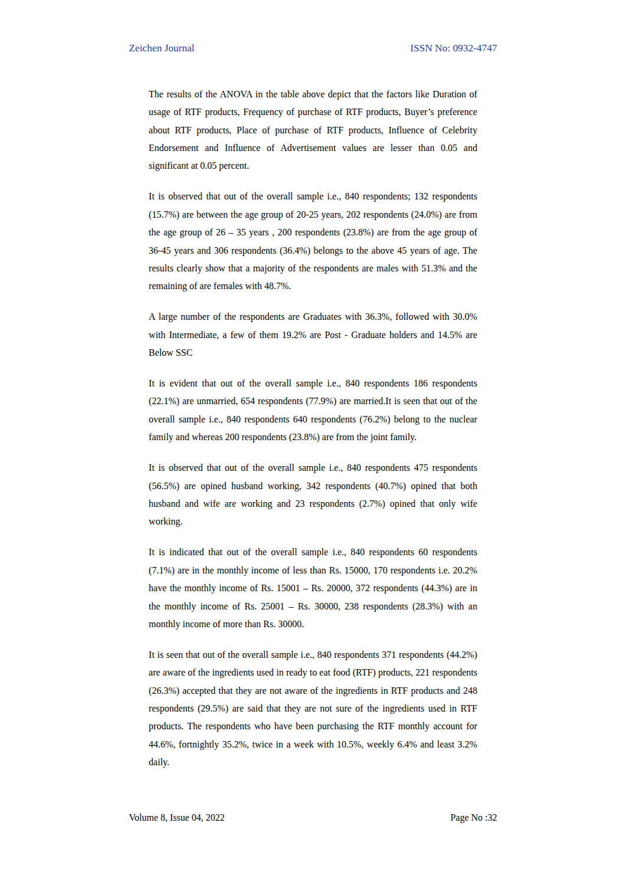Zeichen Journal
ISSN No: 0932-4747
The results of the ANOVA in the table above depict that the factors like Duration of usage of RTF products, Frequency of purchase of RTF products, Buyer’s preference about RTF products, Place of purchase of RTF products, Influence of Celebrity Endorsement and Influence of Advertisement values are lesser than 0.05 and significant at 0.05 percent.
It is observed that out of the overall sample i.e., 840 respondents; 132 respondents (15.7%) are between the age group of 20-25 years, 202 respondents (24.0%) are from the age group of 26 – 35 years , 200 respondents (23.8%) are from the age group of 36-45 years and 306 respondents (36.4%) belongs to the above 45 years of age. The results clearly show that a majority of the respondents are males with 51.3% and the remaining of are females with 48.7%.
A large number of the respondents are Graduates with 36.3%, followed with 30.0% with Intermediate, a few of them 19.2% are Post - Graduate holders and 14.5% are Below SSC
It is evident that out of the overall sample i.e., 840 respondents 186 respondents (22.1%) are unmarried, 654 respondents (77.9%) are married.It is seen that out of the overall sample i.e., 840 respondents 640 respondents (76.2%) belong to the nuclear family and whereas 200 respondents (23.8%) are from the joint family.
It is observed that out of the overall sample i.e., 840 respondents 475 respondents (56.5%) are opined husband working, 342 respondents (40.7%) opined that both husband and wife are working and 23 respondents (2.7%) opined that only wife working.
It is indicated that out of the overall sample i.e., 840 respondents 60 respondents (7.1%) are in the monthly income of less than Rs. 15000, 170 respondents i.e. 20.2% have the monthly income of Rs. 15001 – Rs. 20000, 372 respondents (44.3%) are in the monthly income of Rs. 25001 – Rs. 30000, 238 respondents (28.3%) with an monthly income of more than Rs. 30000.
It is seen that out of the overall sample i.e., 840 respondents 371 respondents (44.2%) are aware of the ingredients used in ready to eat food (RTF) products, 221 respondents (26.3%) accepted that they are not aware of the ingredients in RTF products and 248 respondents (29.5%) are said that they are not sure of the ingredients used in RTF products. The respondents who have been purchasing the RTF monthly account for 44.6%, fortnightly 35.2%, twice in a week with 10.5%, weekly 6.4% and least 3.2% daily.
Volume 8, Issue 04, 2022
Page No :32